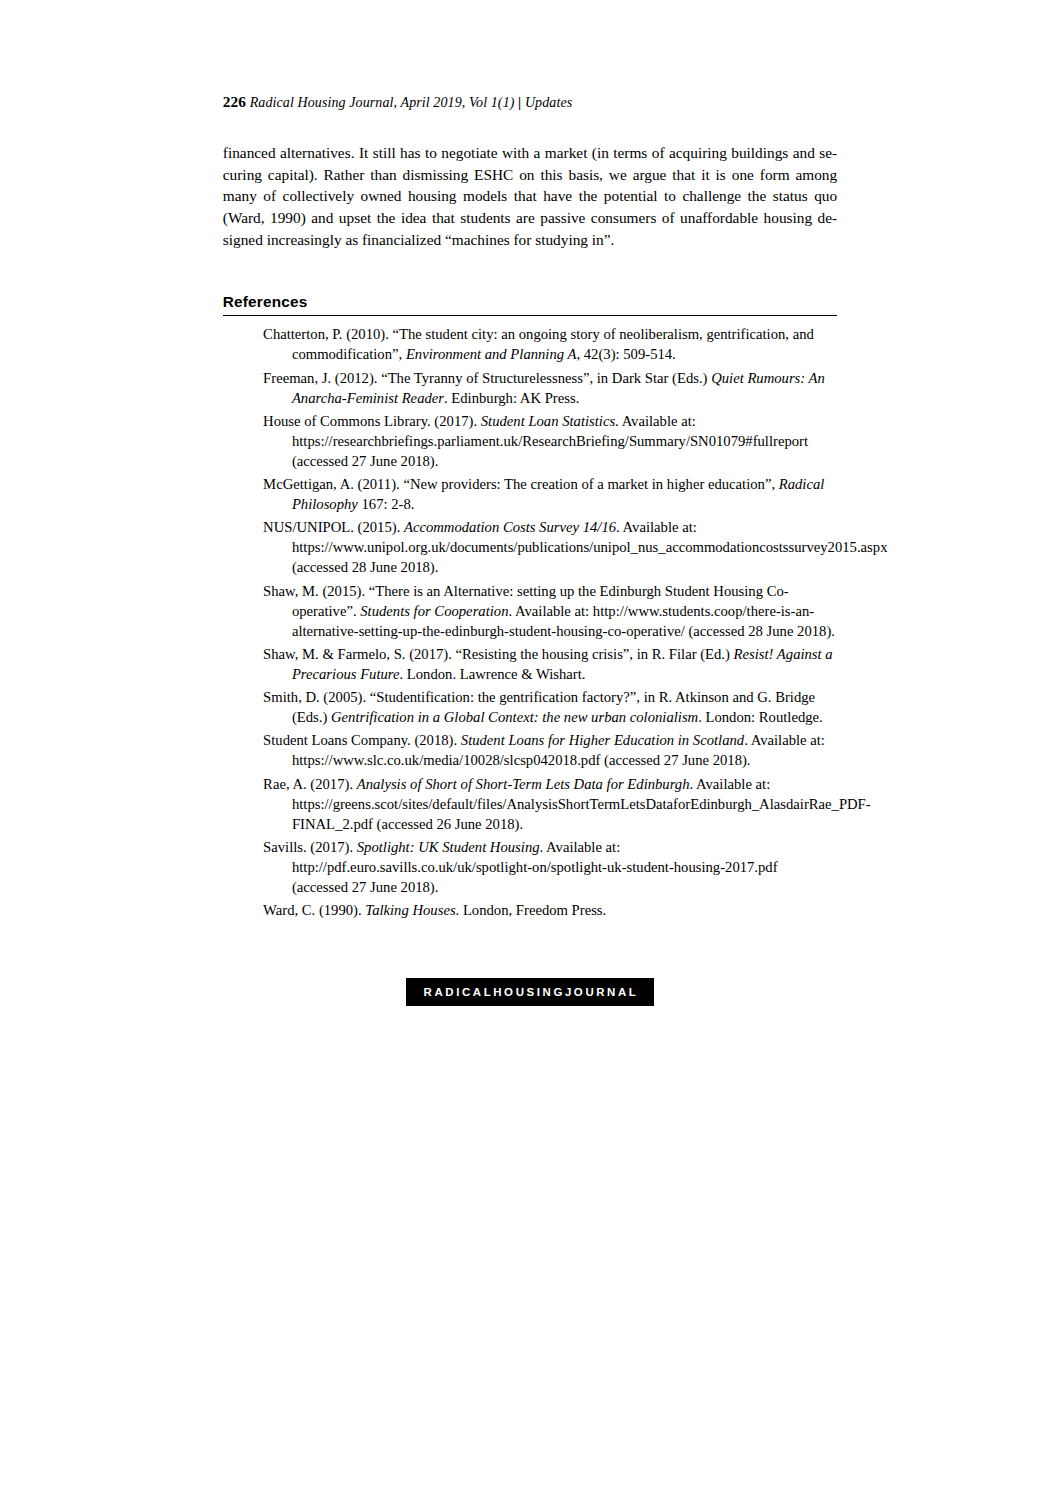226 Radical Housing Journal, April 2019, Vol 1(1) | Updates
financed alternatives. It still has to negotiate with a market (in terms of acquiring buildings and securing capital). Rather than dismissing ESHC on this basis, we argue that it is one form among many of collectively owned housing models that have the potential to challenge the status quo (Ward, 1990) and upset the idea that students are passive consumers of unaffordable housing designed increasingly as financialized “machines for studying in”.
References
Chatterton, P. (2010). “The student city: an ongoing story of neoliberalism, gentrification, and commodification”, Environment and Planning A, 42(3): 509-514.
Freeman, J. (2012). “The Tyranny of Structurelessness”, in Dark Star (Eds.) Quiet Rumours: An Anarcha-Feminist Reader. Edinburgh: AK Press.
House of Commons Library. (2017). Student Loan Statistics. Available at: https://researchbriefings.parliament.uk/ResearchBriefing/Summary/SN01079#fullreport (accessed 27 June 2018).
McGettigan, A. (2011). “New providers: The creation of a market in higher education”, Radical Philosophy 167: 2-8.
NUS/UNIPOL. (2015). Accommodation Costs Survey 14/16. Available at: https://www.unipol.org.uk/documents/publications/unipol_nus_accommodationcostssurvey2015.aspx (accessed 28 June 2018).
Shaw, M. (2015). “There is an Alternative: setting up the Edinburgh Student Housing Co-operative”. Students for Cooperation. Available at: http://www.students.coop/there-is-an-alternative-setting-up-the-edinburgh-student-housing-co-operative/ (accessed 28 June 2018).
Shaw, M. & Farmelo, S. (2017). “Resisting the housing crisis”, in R. Filar (Ed.) Resist! Against a Precarious Future. London. Lawrence & Wishart.
Smith, D. (2005). “Studentification: the gentrification factory?”, in R. Atkinson and G. Bridge (Eds.) Gentrification in a Global Context: the new urban colonialism. London: Routledge.
Student Loans Company. (2018). Student Loans for Higher Education in Scotland. Available at: https://www.slc.co.uk/media/10028/slcsp042018.pdf (accessed 27 June 2018).
Rae, A. (2017). Analysis of Short of Short-Term Lets Data for Edinburgh. Available at: https://greens.scot/sites/default/files/AnalysisShortTermLetsDataforEdinburgh_AlasdairRae_PDF-FINAL_2.pdf (accessed 26 June 2018).
Savills. (2017). Spotlight: UK Student Housing. Available at: http://pdf.euro.savills.co.uk/uk/spotlight-on/spotlight-uk-student-housing-2017.pdf (accessed 27 June 2018).
Ward, C. (1990). Talking Houses. London, Freedom Press.
RADICALHOUSINGJOURNAL